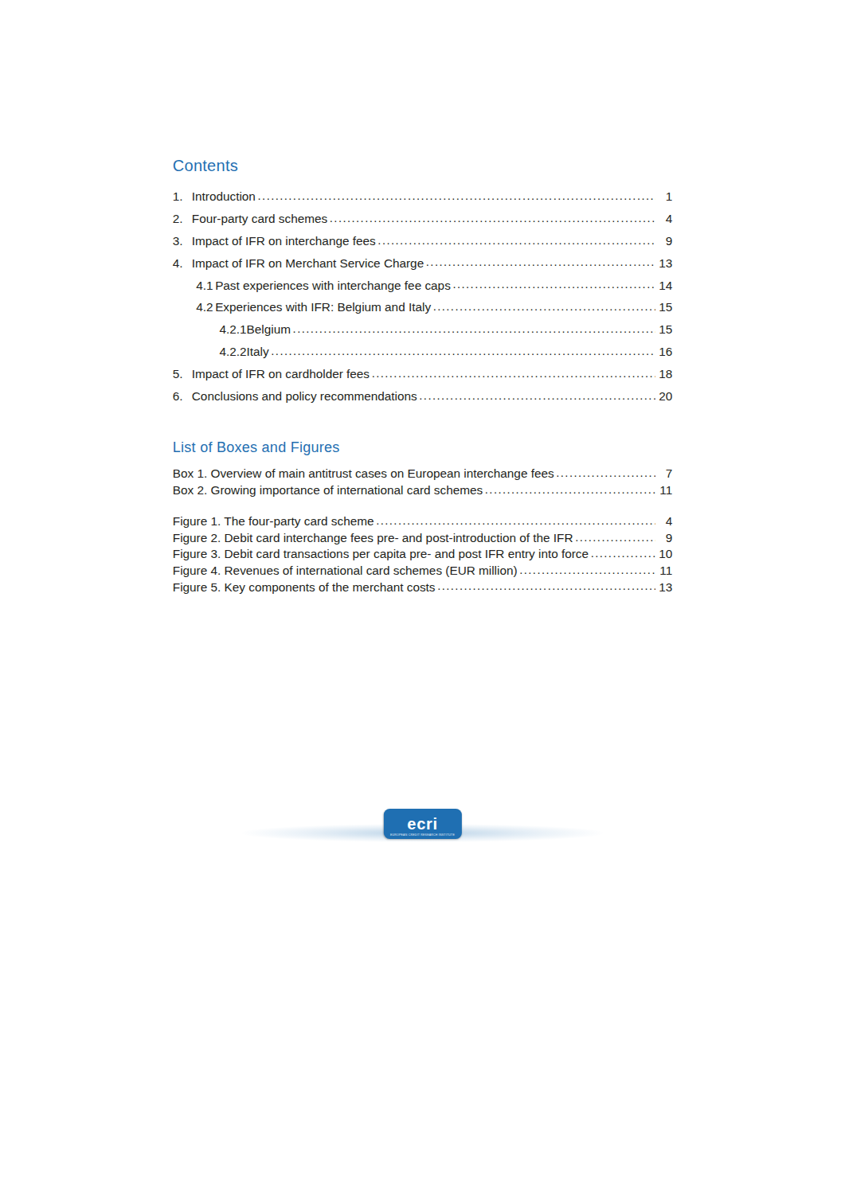Contents
1. Introduction .................................................................................................................. 1
2. Four-party card schemes .................................................................................................. 4
3. Impact of IFR on interchange fees .................................................................................. 9
4. Impact of IFR on Merchant Service Charge ..................................................................... 13
4.1 Past experiences with interchange fee caps ........................................................... 14
4.2 Experiences with IFR: Belgium and Italy ................................................................... 15
4.2.1 Belgium .......................................................................................................... 15
4.2.2 Italy ................................................................................................................ 16
5. Impact of IFR on cardholder fees .................................................................................... 18
6. Conclusions and policy recommendations ....................................................................... 20
List of Boxes and Figures
Box 1. Overview of main antitrust cases on European interchange fees ................................... 7
Box 2. Growing importance of international card schemes .................................................... 11
Figure 1. The four-party card scheme ....................................................................................... 4
Figure 2. Debit card interchange fees pre- and post-introduction of the IFR ............................. 9
Figure 3. Debit card transactions per capita pre- and post IFR entry into force ........................ 10
Figure 4. Revenues of international card schemes (EUR million) ............................................ 11
Figure 5. Key components of the merchant costs .................................................................... 13
ecri European Credit Research Institute